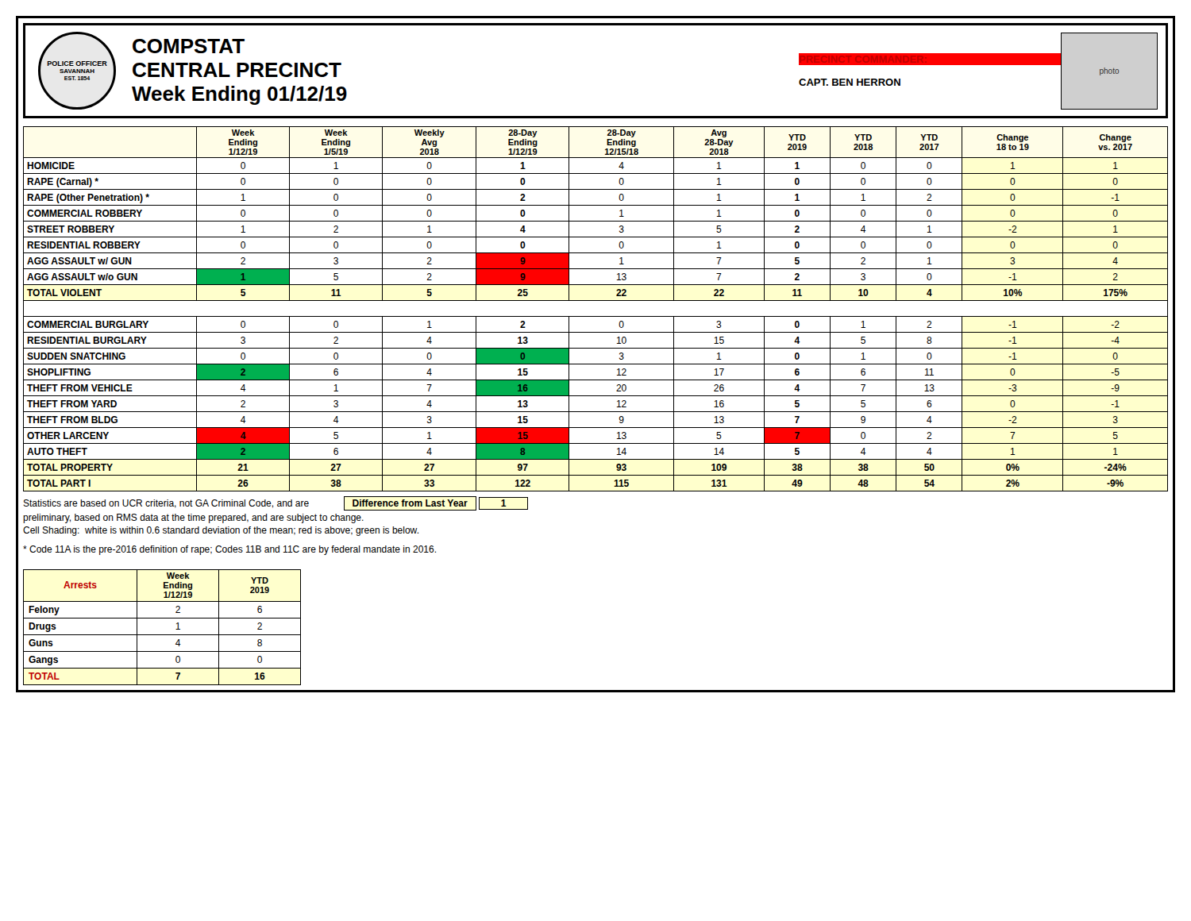POLICE OFFICER
SAVANNAH
EST. 1854
COMPSTAT
CENTRAL PRECINCT
Week Ending 01/12/19
PRECINCT COMMANDER:
CAPT. BEN HERRON
photo
| | Week Ending 1/12/19 | Week Ending 1/5/19 | Weekly Avg 2018 | 28-Day Ending 1/12/19 | 28-Day Ending 12/15/18 | Avg 28-Day 2018 | YTD 2019 | YTD 2018 | YTD 2017 | Change 18 to 19 | Change vs. 2017 |
| --- | --- | --- | --- | --- | --- | --- | --- | --- | --- | --- | --- |
| HOMICIDE | 0 | 1 | 0 | 1 | 4 | 1 | 1 | 0 | 0 | 1 | 1 |
| RAPE (Carnal) * | 0 | 0 | 0 | 0 | 0 | 1 | 0 | 0 | 0 | 0 | 0 |
| RAPE (Other Penetration) * | 1 | 0 | 0 | 2 | 0 | 1 | 1 | 1 | 2 | 0 | -1 |
| COMMERCIAL ROBBERY | 0 | 0 | 0 | 0 | 1 | 1 | 0 | 0 | 0 | 0 | 0 |
| STREET ROBBERY | 1 | 2 | 1 | 4 | 3 | 5 | 2 | 4 | 1 | -2 | 1 |
| RESIDENTIAL ROBBERY | 0 | 0 | 0 | 0 | 0 | 1 | 0 | 0 | 0 | 0 | 0 |
| AGG ASSAULT w/ GUN | 2 | 3 | 2 | 9 | 1 | 7 | 5 | 2 | 1 | 3 | 4 |
| AGG ASSAULT w/o GUN | 1 | 5 | 2 | 9 | 13 | 7 | 2 | 3 | 0 | -1 | 2 |
| TOTAL VIOLENT | 5 | 11 | 5 | 25 | 22 | 22 | 11 | 10 | 4 | 10% | 175% |
| COMMERCIAL BURGLARY | 0 | 0 | 1 | 2 | 0 | 3 | 0 | 1 | 2 | -1 | -2 |
| RESIDENTIAL BURGLARY | 3 | 2 | 4 | 13 | 10 | 15 | 4 | 5 | 8 | -1 | -4 |
| SUDDEN SNATCHING | 0 | 0 | 0 | 0 | 3 | 1 | 0 | 1 | 0 | -1 | 0 |
| SHOPLIFTING | 2 | 6 | 4 | 15 | 12 | 17 | 6 | 6 | 11 | 0 | -5 |
| THEFT FROM VEHICLE | 4 | 1 | 7 | 16 | 20 | 26 | 4 | 7 | 13 | -3 | -9 |
| THEFT FROM YARD | 2 | 3 | 4 | 13 | 12 | 16 | 5 | 5 | 6 | 0 | -1 |
| THEFT FROM BLDG | 4 | 4 | 3 | 15 | 9 | 13 | 7 | 9 | 4 | -2 | 3 |
| OTHER LARCENY | 4 | 5 | 1 | 15 | 13 | 5 | 7 | 0 | 2 | 7 | 5 |
| AUTO THEFT | 2 | 6 | 4 | 8 | 14 | 14 | 5 | 4 | 4 | 1 | 1 |
| TOTAL PROPERTY | 21 | 27 | 27 | 97 | 93 | 109 | 38 | 38 | 50 | 0% | -24% |
| TOTAL PART I | 26 | 38 | 33 | 122 | 115 | 131 | 49 | 48 | 54 | 2% | -9% |
Statistics are based on UCR criteria, not GA Criminal Code, and are Difference from Last Year 1
preliminary, based on RMS data at the time prepared, and are subject to change.
Cell Shading: white is within 0.6 standard deviation of the mean; red is above; green is below.
* Code 11A is the pre-2016 definition of rape; Codes 11B and 11C are by federal mandate in 2016.
| Arrests | Week Ending 1/12/19 | YTD 2019 |
| --- | --- | --- |
| Felony | 2 | 6 |
| Drugs | 1 | 2 |
| Guns | 4 | 8 |
| Gangs | 0 | 0 |
| TOTAL | 7 | 16 |